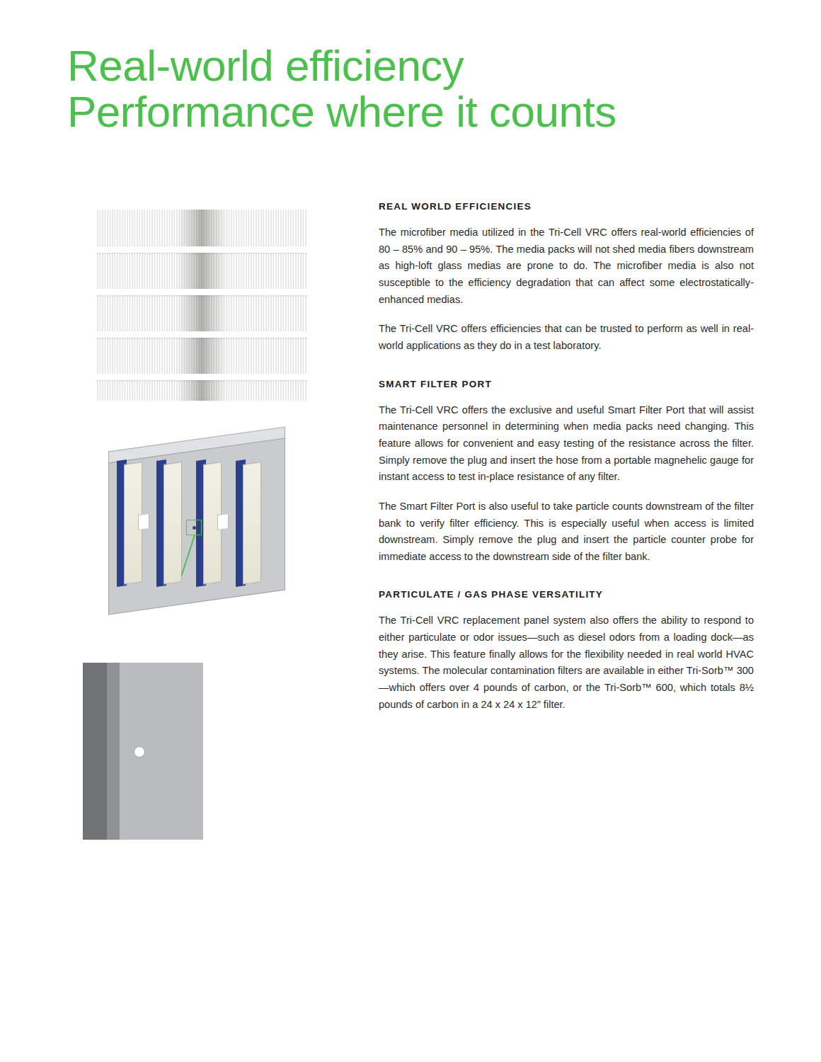Real-world efficiency
Performance where it counts
Real World Efficiencies
The microfiber media utilized in the Tri-Cell VRC offers real-world efficiencies of 80 – 85% and 90 – 95%. The media packs will not shed media fibers downstream as high-loft glass medias are prone to do. The microfiber media is also not susceptible to the efficiency degradation that can affect some electrostatically-enhanced medias.
The Tri-Cell VRC offers efficiencies that can be trusted to perform as well in real-world applications as they do in a test laboratory.
Smart Filter Port
The Tri-Cell VRC offers the exclusive and useful Smart Filter Port that will assist maintenance personnel in determining when media packs need changing. This feature allows for convenient and easy testing of the resistance across the filter. Simply remove the plug and insert the hose from a portable magnehelic gauge for instant access to test in-place resistance of any filter.
The Smart Filter Port is also useful to take particle counts downstream of the filter bank to verify filter efficiency. This is especially useful when access is limited downstream. Simply remove the plug and insert the particle counter probe for immediate access to the downstream side of the filter bank.
Particulate / Gas Phase Versatility
The Tri-Cell VRC replacement panel system also offers the ability to respond to either particulate or odor issues—such as diesel odors from a loading dock—as they arise. This feature finally allows for the flexibility needed in real world HVAC systems. The molecular contamination filters are available in either Tri-Sorb™ 300—which offers over 4 pounds of carbon, or the Tri-Sorb™ 600, which totals 8½ pounds of carbon in a 24 x 24 x 12” filter.